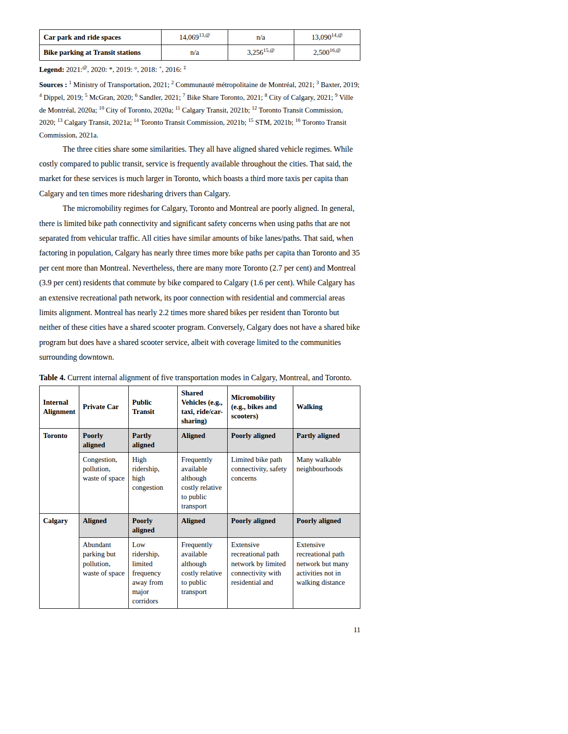| Car park and ride spaces | 14,069 13,@ | n/a | 13,090 14,@ |
| Bike parking at Transit stations | n/a | 3,256 15,@ | 2,500 16,@ |
Legend: 2021:@, 2020: *, 2019: °, 2018: +, 2016: ‡
Sources : 1 Ministry of Transportation, 2021; 2 Communauté métropolitaine de Montréal, 2021; 3 Baxter, 2019; 4 Dippel, 2019; 5 McGran, 2020; 6 Sandler, 2021; 7 Bike Share Toronto, 2021; 8 City of Calgary, 2021; 9 Ville de Montréal, 2020a; 10 City of Toronto, 2020a; 11 Calgary Transit, 2021b; 12 Toronto Transit Commission, 2020; 13 Calgary Transit, 2021a; 14 Toronto Transit Commission, 2021b; 15 STM, 2021b; 16 Toronto Transit Commission, 2021a.
The three cities share some similarities. They all have aligned shared vehicle regimes. While costly compared to public transit, service is frequently available throughout the cities. That said, the market for these services is much larger in Toronto, which boasts a third more taxis per capita than Calgary and ten times more ridesharing drivers than Calgary.
The micromobility regimes for Calgary, Toronto and Montreal are poorly aligned. In general, there is limited bike path connectivity and significant safety concerns when using paths that are not separated from vehicular traffic. All cities have similar amounts of bike lanes/paths. That said, when factoring in population, Calgary has nearly three times more bike paths per capita than Toronto and 35 per cent more than Montreal. Nevertheless, there are many more Toronto (2.7 per cent) and Montreal (3.9 per cent) residents that commute by bike compared to Calgary (1.6 per cent). While Calgary has an extensive recreational path network, its poor connection with residential and commercial areas limits alignment. Montreal has nearly 2.2 times more shared bikes per resident than Toronto but neither of these cities have a shared scooter program. Conversely, Calgary does not have a shared bike program but does have a shared scooter service, albeit with coverage limited to the communities surrounding downtown.
Table 4. Current internal alignment of five transportation modes in Calgary, Montreal, and Toronto.
| Internal Alignment | Private Car | Public Transit | Shared Vehicles (e.g., taxi, ride/car-sharing) | Micromobility (e.g., bikes and scooters) | Walking |
| --- | --- | --- | --- | --- | --- |
| Toronto | Poorly aligned | Partly aligned | Aligned | Poorly aligned | Partly aligned |
| Congestion, pollution, waste of space | High ridership, high congestion | Frequently available although costly relative to public transport | Limited bike path connectivity, safety concerns | Many walkable neighbourhoods |
| Calgary | Aligned | Poorly aligned | Aligned | Poorly aligned | Poorly aligned |
| Abundant parking but pollution, waste of space | Low ridership, limited frequency away from major corridors | Frequently available although costly relative to public transport | Extensive recreational path network by limited connectivity with residential and | Extensive recreational path network but many activities not in walking distance |
11